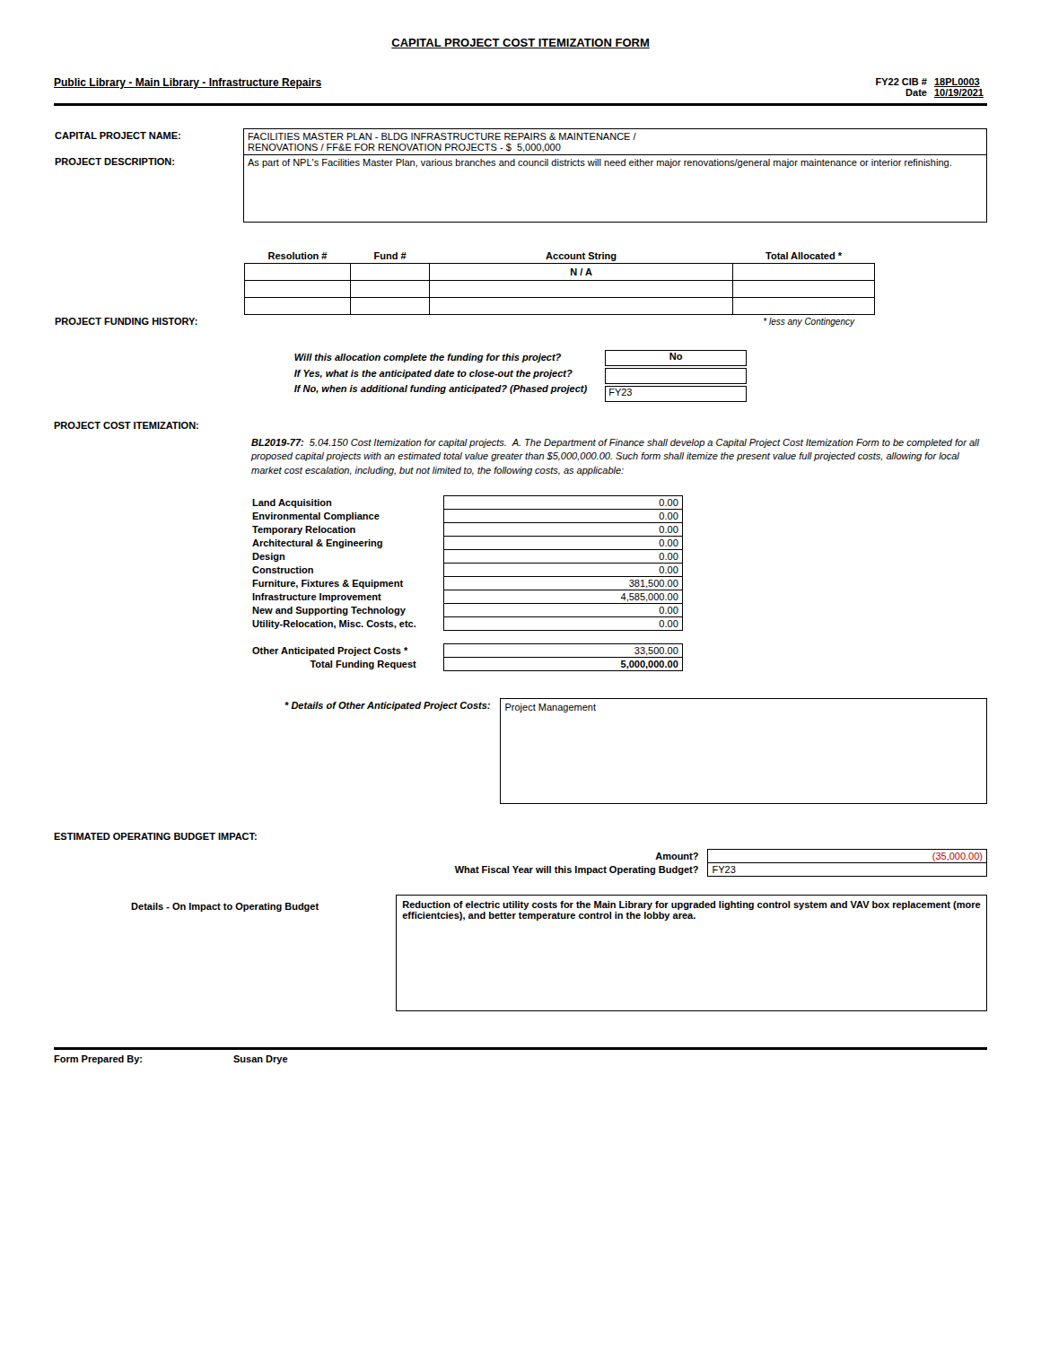CAPITAL PROJECT COST ITEMIZATION FORM
Public Library - Main Library - Infrastructure Repairs
| FY22 CIB # | 18PL0003 |
| Date | 10/19/2021 |
| CAPITAL PROJECT NAME: | FACILITIES MASTER PLAN - BLDG INFRASTRUCTURE REPAIRS & MAINTENANCE / RENOVATIONS / FF&E FOR RENOVATION PROJECTS - $ 5,000,000 |
| PROJECT DESCRIPTION: | As part of NPL's Facilities Master Plan, various branches and council districts will need either major renovations/general major maintenance or interior refinishing. |
| PROJECT FUNDING HISTORY: | / Resolution # / Fund # / Account String / Total Allocated * / / --- / --- / --- / --- / / / / N / A / / * less any Contingency |
Will this allocation complete the funding for this project?
If Yes, what is the anticipated date to close-out the project?
If No, when is additional funding anticipated? (Phased project)
No
FY23
PROJECT COST ITEMIZATION:
BL2019-77: 5.04.150 Cost Itemization for capital projects. A. The Department of Finance shall develop a Capital Project Cost Itemization Form to be completed for all proposed capital projects with an estimated total value greater than $5,000,000.00. Such form shall itemize the present value full projected costs, allowing for local market cost escalation, including, but not limited to, the following costs, as applicable:
| Land Acquisition | 0.00 |
| Environmental Compliance | 0.00 |
| Temporary Relocation | 0.00 |
| Architectural & Engineering | 0.00 |
| Design | 0.00 |
| Construction | 0.00 |
| Furniture, Fixtures & Equipment | 381,500.00 |
| Infrastructure Improvement | 4,585,000.00 |
| New and Supporting Technology | 0.00 |
| Utility-Relocation, Misc. Costs, etc. | 0.00 |
| Other Anticipated Project Costs * | 33,500.00 |
| Total Funding Request | 5,000,000.00 |
| * Details of Other Anticipated Project Costs: | Project Management |
ESTIMATED OPERATING BUDGET IMPACT:
| Amount? | (35,000.00) |
| What Fiscal Year will this Impact Operating Budget? | FY23 |
| Details - On Impact to Operating Budget | Reduction of electric utility costs for the Main Library for upgraded lighting control system and VAV box replacement (more efficientcies), and better temperature control in the lobby area. |
Form Prepared By:
Susan Drye